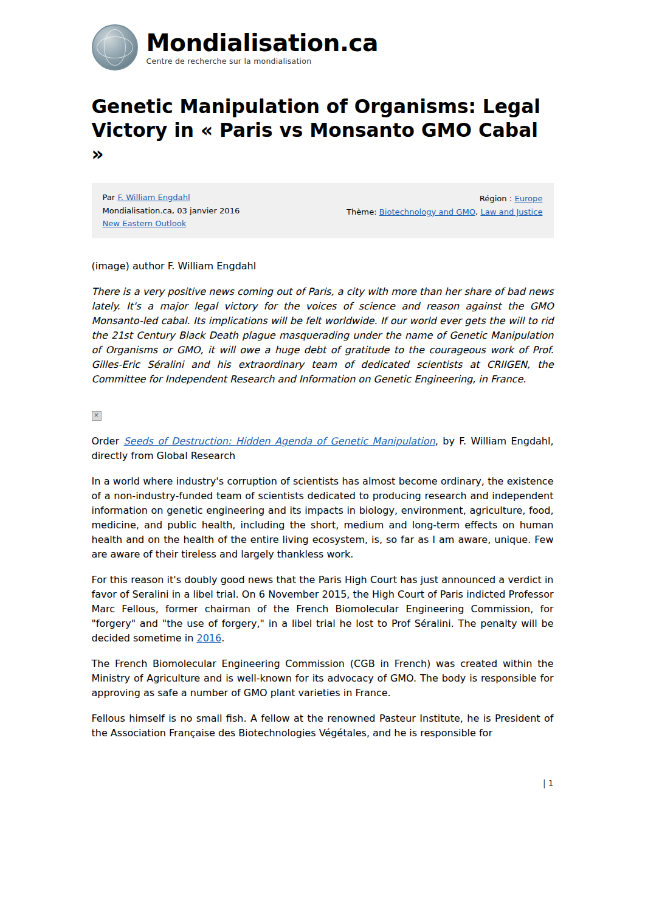Mondialisation.ca
Centre de recherche sur la mondialisation
Genetic Manipulation of Organisms: Legal Victory in « Paris vs Monsanto GMO Cabal »
Par F. William Engdahl
Mondialisation.ca, 03 janvier 2016
New Eastern Outlook
Région : Europe
Thème: Biotechnology and GMO, Law and Justice
(image) author F. William Engdahl
There is a very positive news coming out of Paris, a city with more than her share of bad news lately. It's a major legal victory for the voices of science and reason against the GMO Monsanto-led cabal. Its implications will be felt worldwide. If our world ever gets the will to rid the 21st Century Black Death plague masquerading under the name of Genetic Manipulation of Organisms or GMO, it will owe a huge debt of gratitude to the courageous work of Prof. Gilles-Eric Séralini and his extraordinary team of dedicated scientists at CRIIGEN, the Committee for Independent Research and Information on Genetic Engineering, in France.
×
Order Seeds of Destruction: Hidden Agenda of Genetic Manipulation, by F. William Engdahl, directly from Global Research
In a world where industry's corruption of scientists has almost become ordinary, the existence of a non-industry-funded team of scientists dedicated to producing research and independent information on genetic engineering and its impacts in biology, environment, agriculture, food, medicine, and public health, including the short, medium and long-term effects on human health and on the health of the entire living ecosystem, is, so far as I am aware, unique. Few are aware of their tireless and largely thankless work.
For this reason it's doubly good news that the Paris High Court has just announced a verdict in favor of Seralini in a libel trial. On 6 November 2015, the High Court of Paris indicted Professor Marc Fellous, former chairman of the French Biomolecular Engineering Commission, for "forgery" and "the use of forgery," in a libel trial he lost to Prof Séralini. The penalty will be decided sometime in 2016.
The French Biomolecular Engineering Commission (CGB in French) was created within the Ministry of Agriculture and is well-known for its advocacy of GMO. The body is responsible for approving as safe a number of GMO plant varieties in France.
Fellous himself is no small fish. A fellow at the renowned Pasteur Institute, he is President of the Association Française des Biotechnologies Végétales, and he is responsible for
| 1